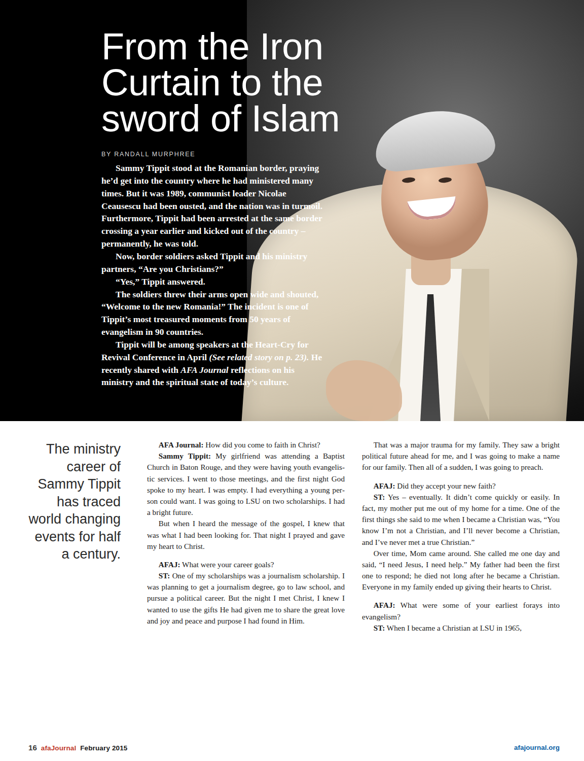From the Iron Curtain to the sword of Islam
By Randall Murphree
Sammy Tippit stood at the Romanian border, praying he’d get into the country where he had ministered many times. But it was 1989, communist leader Nicolae Ceausescu had been ousted, and the nation was in turmoil. Furthermore, Tippit had been arrested at the same border crossing a year earlier and kicked out of the country – permanently, he was told.
Now, border soldiers asked Tippit and his ministry partners, “Are you Christians?”
“Yes,” Tippit answered.
The soldiers threw their arms open wide and shouted, “Welcome to the new Romania!” The incident is one of Tippit’s most treasured moments from 50 years of evangelism in 90 countries.
Tippit will be among speakers at the Heart-Cry for Revival Conference in April (See related story on p. 23). He recently shared with AFA Journal reflections on his ministry and the spiritual state of today’s culture.
The ministry career of Sammy Tippit has traced world changing events for half a century.
AFA Journal: How did you come to faith in Christ?
Sammy Tippit: My girlfriend was attending a Baptist Church in Baton Rouge, and they were having youth evangelistic services. I went to those meetings, and the first night God spoke to my heart. I was empty. I had everything a young person could want. I was going to LSU on two scholarships. I had a bright future.
But when I heard the message of the gospel, I knew that was what I had been looking for. That night I prayed and gave my heart to Christ.
AFAJ: What were your career goals?
ST: One of my scholarships was a journalism scholarship. I was planning to get a journalism degree, go to law school, and pursue a political career. But the night I met Christ, I knew I wanted to use the gifts He had given me to share the great love and joy and peace and purpose I had found in Him.
That was a major trauma for my family. They saw a bright political future ahead for me, and I was going to make a name for our family. Then all of a sudden, I was going to preach.
AFAJ: Did they accept your new faith?
ST: Yes – eventually. It didn’t come quickly or easily. In fact, my mother put me out of my home for a time. One of the first things she said to me when I became a Christian was, “You know I’m not a Christian, and I’ll never become a Christian, and I’ve never met a true Christian.”
Over time, Mom came around. She called me one day and said, “I need Jesus, I need help.” My father had been the first one to respond; he died not long after he became a Christian. Everyone in my family ended up giving their hearts to Christ.
AFAJ: What were some of your earliest forays into evangelism?
ST: When I became a Christian at LSU in 1965,
16 afa Journal February 2015
afajournal.org